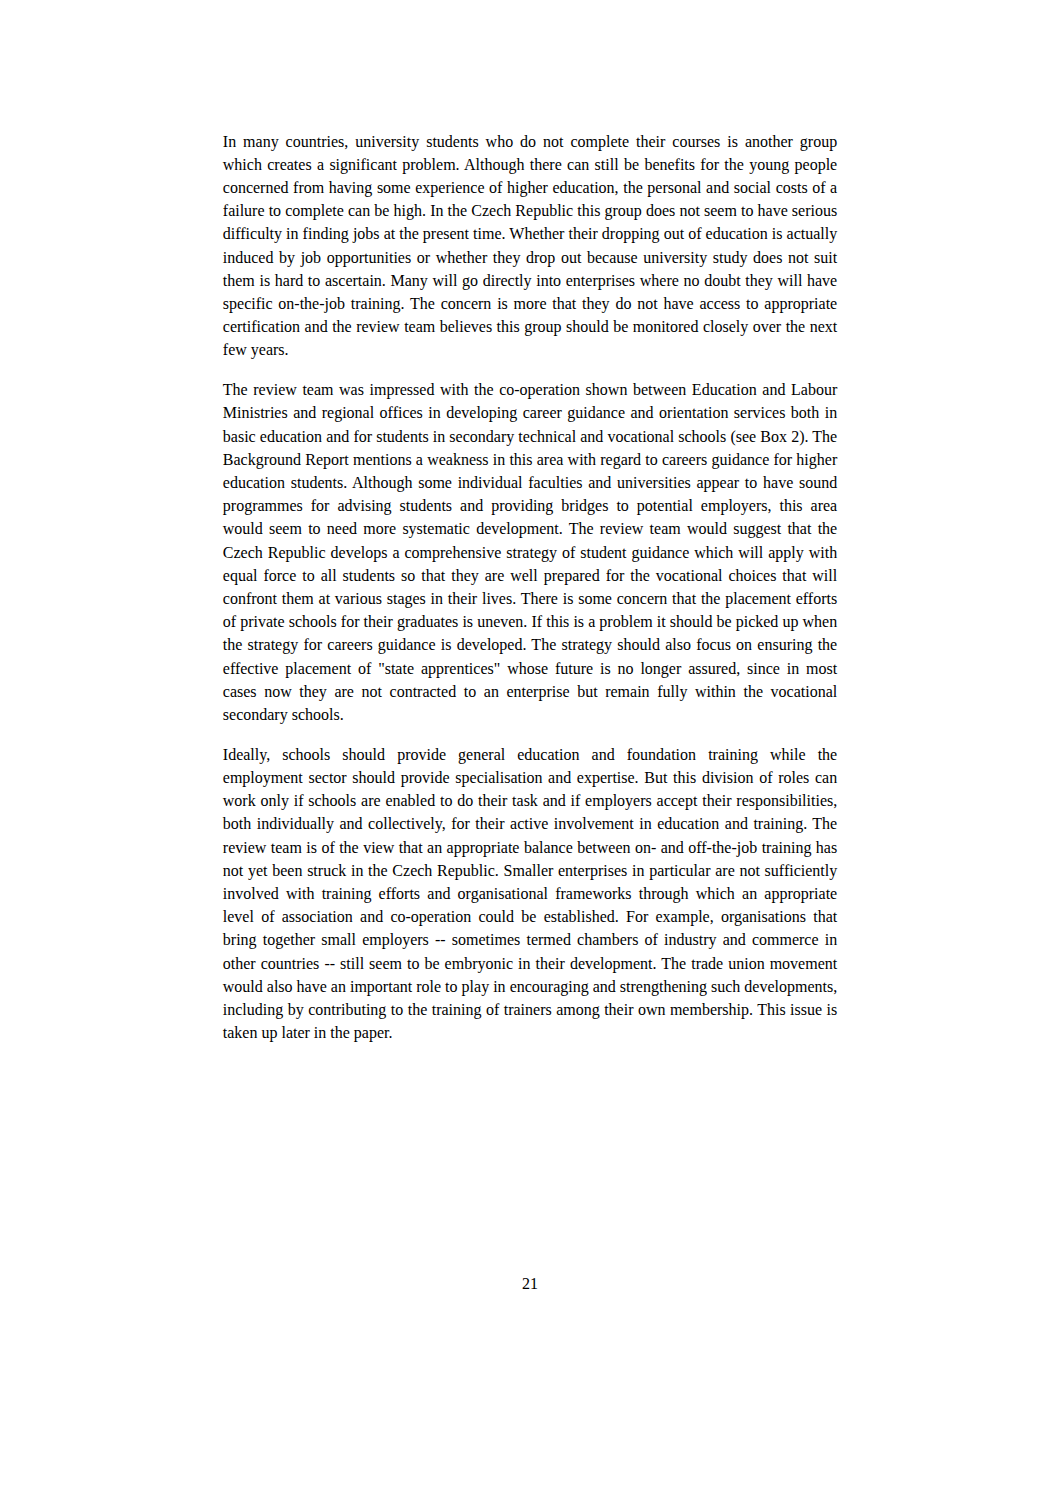In many countries, university students who do not complete their courses is another group which creates a significant problem. Although there can still be benefits for the young people concerned from having some experience of higher education, the personal and social costs of a failure to complete can be high. In the Czech Republic this group does not seem to have serious difficulty in finding jobs at the present time. Whether their dropping out of education is actually induced by job opportunities or whether they drop out because university study does not suit them is hard to ascertain. Many will go directly into enterprises where no doubt they will have specific on-the-job training. The concern is more that they do not have access to appropriate certification and the review team believes this group should be monitored closely over the next few years.
The review team was impressed with the co-operation shown between Education and Labour Ministries and regional offices in developing career guidance and orientation services both in basic education and for students in secondary technical and vocational schools (see Box 2). The Background Report mentions a weakness in this area with regard to careers guidance for higher education students. Although some individual faculties and universities appear to have sound programmes for advising students and providing bridges to potential employers, this area would seem to need more systematic development. The review team would suggest that the Czech Republic develops a comprehensive strategy of student guidance which will apply with equal force to all students so that they are well prepared for the vocational choices that will confront them at various stages in their lives. There is some concern that the placement efforts of private schools for their graduates is uneven. If this is a problem it should be picked up when the strategy for careers guidance is developed. The strategy should also focus on ensuring the effective placement of "state apprentices" whose future is no longer assured, since in most cases now they are not contracted to an enterprise but remain fully within the vocational secondary schools.
Ideally, schools should provide general education and foundation training while the employment sector should provide specialisation and expertise. But this division of roles can work only if schools are enabled to do their task and if employers accept their responsibilities, both individually and collectively, for their active involvement in education and training. The review team is of the view that an appropriate balance between on- and off-the-job training has not yet been struck in the Czech Republic. Smaller enterprises in particular are not sufficiently involved with training efforts and organisational frameworks through which an appropriate level of association and co-operation could be established. For example, organisations that bring together small employers -- sometimes termed chambers of industry and commerce in other countries -- still seem to be embryonic in their development. The trade union movement would also have an important role to play in encouraging and strengthening such developments, including by contributing to the training of trainers among their own membership. This issue is taken up later in the paper.
21